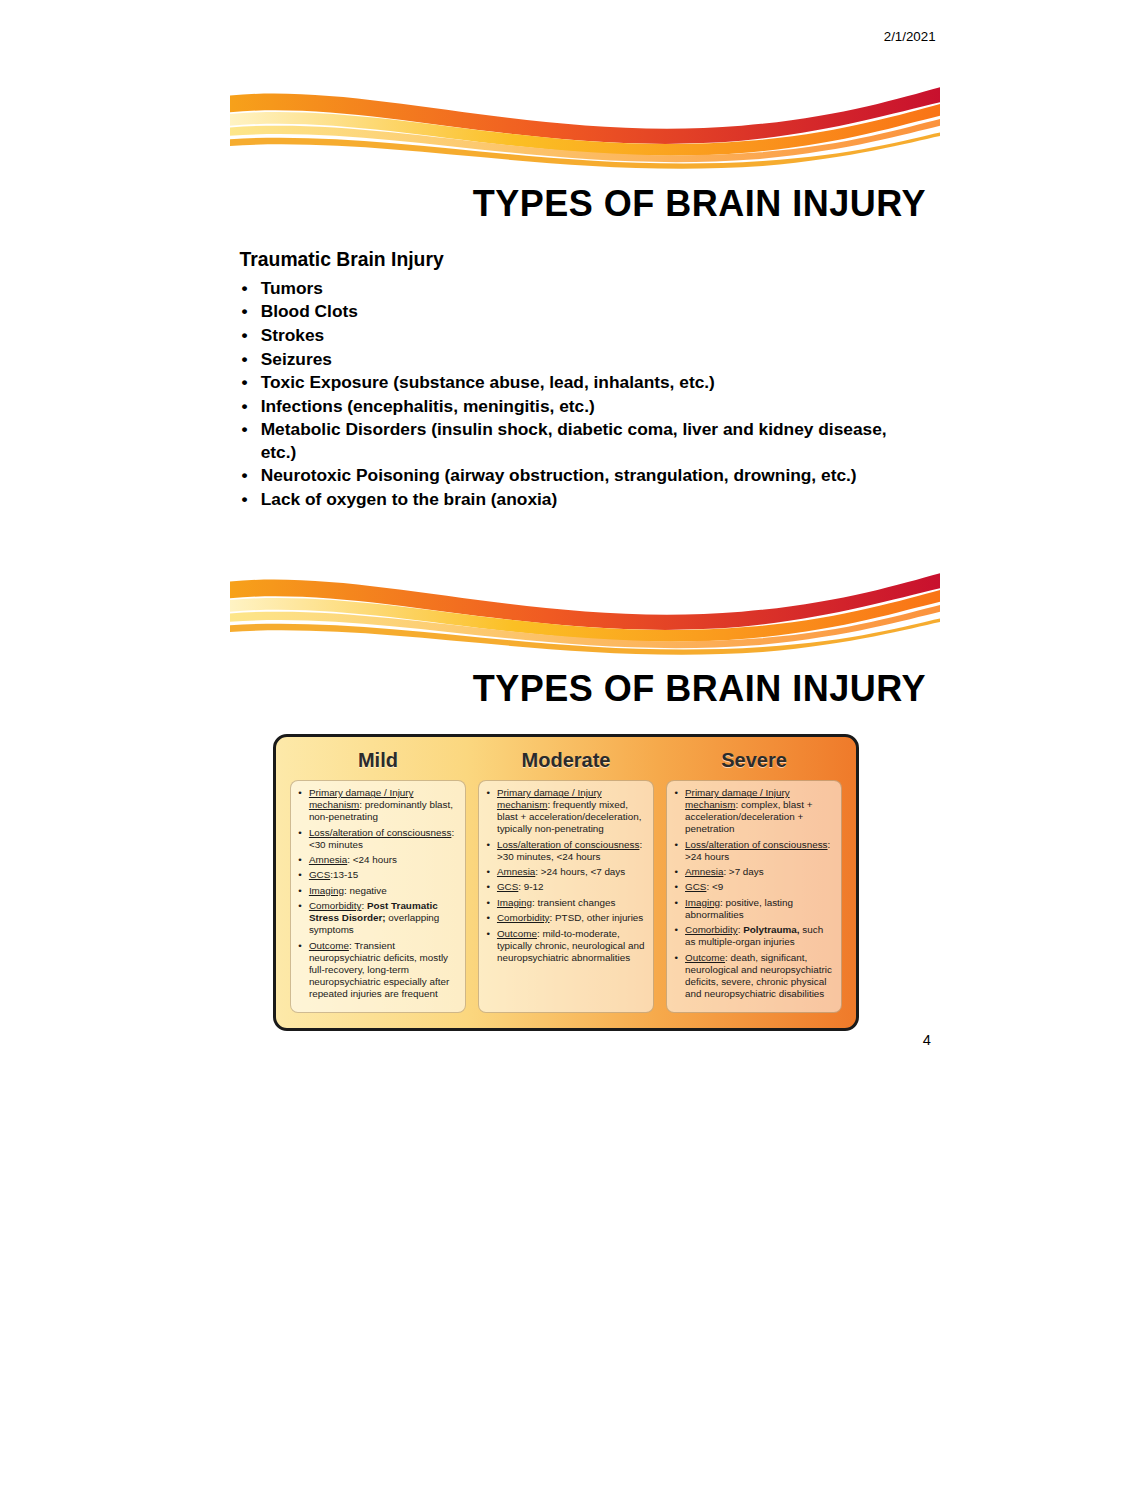2/1/2021
TYPES OF BRAIN INJURY
Traumatic Brain Injury
Tumors
Blood Clots
Strokes
Seizures
Toxic Exposure (substance abuse, lead, inhalants, etc.)
Infections (encephalitis, meningitis, etc.)
Metabolic Disorders (insulin shock, diabetic coma, liver and kidney disease, etc.)
Neurotoxic Poisoning (airway obstruction, strangulation, drowning, etc.)
Lack of oxygen to the brain (anoxia)
TYPES OF BRAIN INJURY
Mild
Moderate
Severe
Primary damage / Injury mechanism: predominantly blast, non-penetrating
Loss/alteration of consciousness: <30 minutes
Amnesia: <24 hours
GCS:13-15
Imaging: negative
Comorbidity: Post Traumatic Stress Disorder; overlapping symptoms
Outcome: Transient neuropsychiatric deficits, mostly full-recovery, long-term neuropsychiatric especially after repeated injuries are frequent
Primary damage / Injury mechanism: frequently mixed, blast + acceleration/deceleration, typically non-penetrating
Loss/alteration of consciousness: >30 minutes, <24 hours
Amnesia: >24 hours, <7 days
GCS: 9-12
Imaging: transient changes
Comorbidity: PTSD, other injuries
Outcome: mild-to-moderate, typically chronic, neurological and neuropsychiatric abnormalities
Primary damage / Injury mechanism: complex, blast + acceleration/deceleration + penetration
Loss/alteration of consciousness: >24 hours
Amnesia: >7 days
GCS: <9
Imaging: positive, lasting abnormalities
Comorbidity: Polytrauma, such as multiple-organ injuries
Outcome: death, significant, neurological and neuropsychiatric deficits, severe, chronic physical and neuropsychiatric disabilities
4